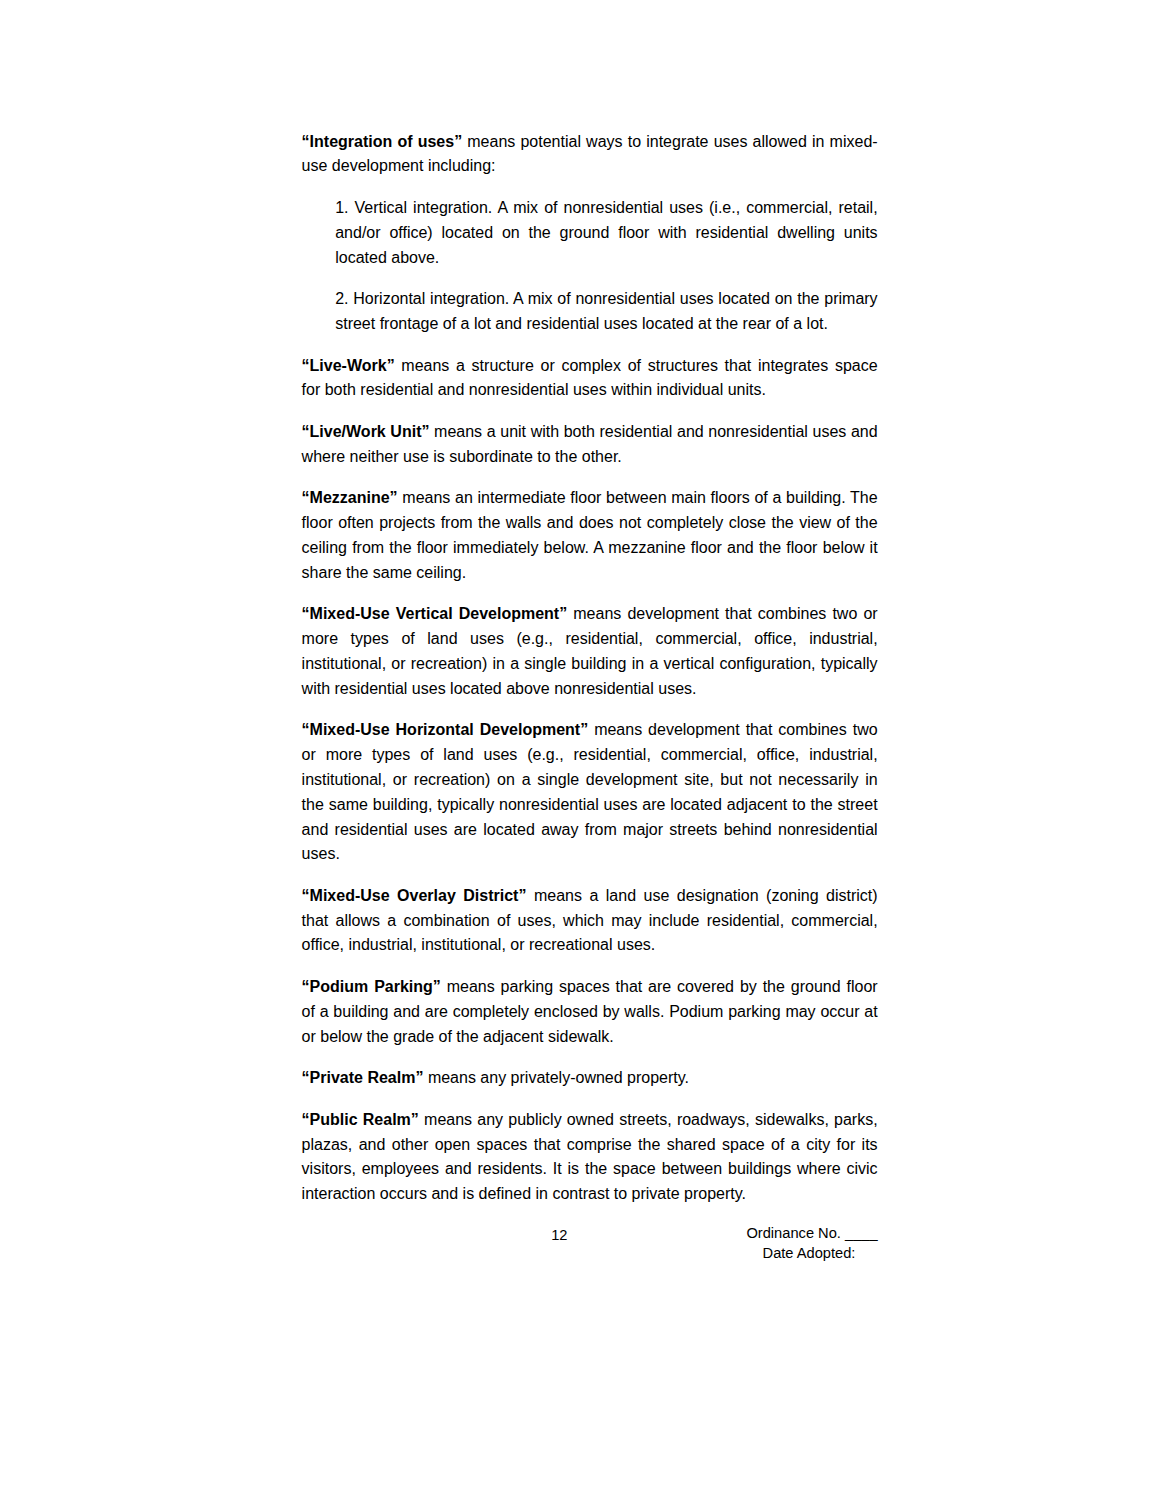“Integration of uses” means potential ways to integrate uses allowed in mixed-use development including:
1. Vertical integration. A mix of nonresidential uses (i.e., commercial, retail, and/or office) located on the ground floor with residential dwelling units located above.
2. Horizontal integration. A mix of nonresidential uses located on the primary street frontage of a lot and residential uses located at the rear of a lot.
“Live-Work” means a structure or complex of structures that integrates space for both residential and nonresidential uses within individual units.
“Live/Work Unit” means a unit with both residential and nonresidential uses and where neither use is subordinate to the other.
“Mezzanine” means an intermediate floor between main floors of a building. The floor often projects from the walls and does not completely close the view of the ceiling from the floor immediately below. A mezzanine floor and the floor below it share the same ceiling.
“Mixed-Use Vertical Development” means development that combines two or more types of land uses (e.g., residential, commercial, office, industrial, institutional, or recreation) in a single building in a vertical configuration, typically with residential uses located above nonresidential uses.
“Mixed-Use Horizontal Development” means development that combines two or more types of land uses (e.g., residential, commercial, office, industrial, institutional, or recreation) on a single development site, but not necessarily in the same building, typically nonresidential uses are located adjacent to the street and residential uses are located away from major streets behind nonresidential uses.
“Mixed-Use Overlay District” means a land use designation (zoning district) that allows a combination of uses, which may include residential, commercial, office, industrial, institutional, or recreational uses.
“Podium Parking” means parking spaces that are covered by the ground floor of a building and are completely enclosed by walls. Podium parking may occur at or below the grade of the adjacent sidewalk.
“Private Realm” means any privately-owned property.
“Public Realm” means any publicly owned streets, roadways, sidewalks, parks, plazas, and other open spaces that comprise the shared space of a city for its visitors, employees and residents. It is the space between buildings where civic interaction occurs and is defined in contrast to private property.
12
Ordinance No. ____
Date Adopted: